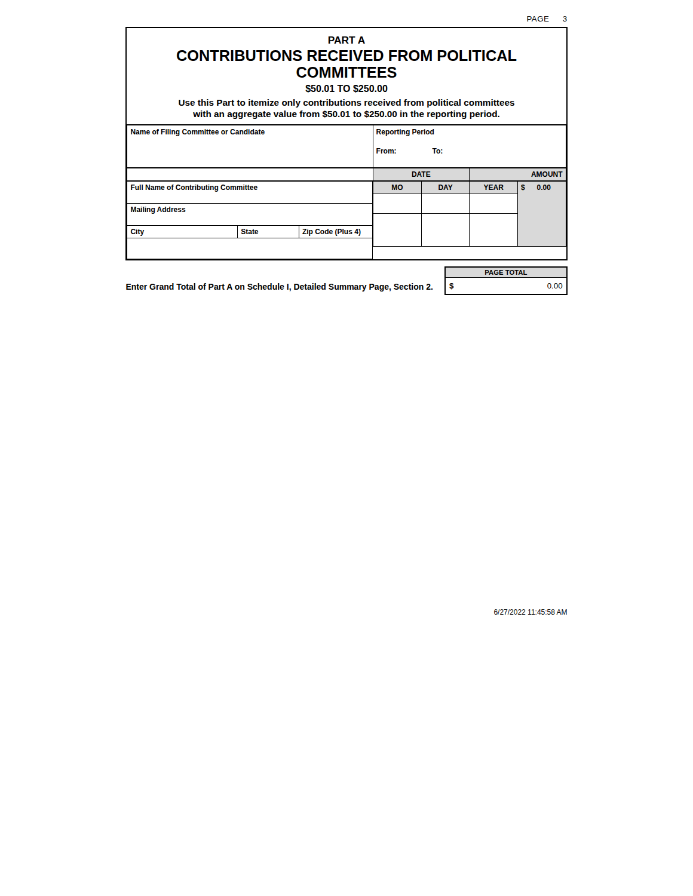PAGE 3
PART A
CONTRIBUTIONS RECEIVED FROM POLITICAL COMMITTEES
$50.01 TO $250.00
Use this Part to itemize only contributions received from political committees
with an aggregate value from $50.01 to $250.00 in the reporting period.
| Name of Filing Committee or Candidate | Reporting Period From: To: |
| | DATE | AMOUNT |
| / Full Name of Contributing Committee / / Mailing Address / / City / State / Zip Code (Plus 4) / | / MO / DAY / YEAR / $ 0.00 / |
Enter Grand Total of Part A on Schedule I, Detailed Summary Page, Section 2.
PAGE TOTAL
$0.00
6/27/2022 11:45:58 AM